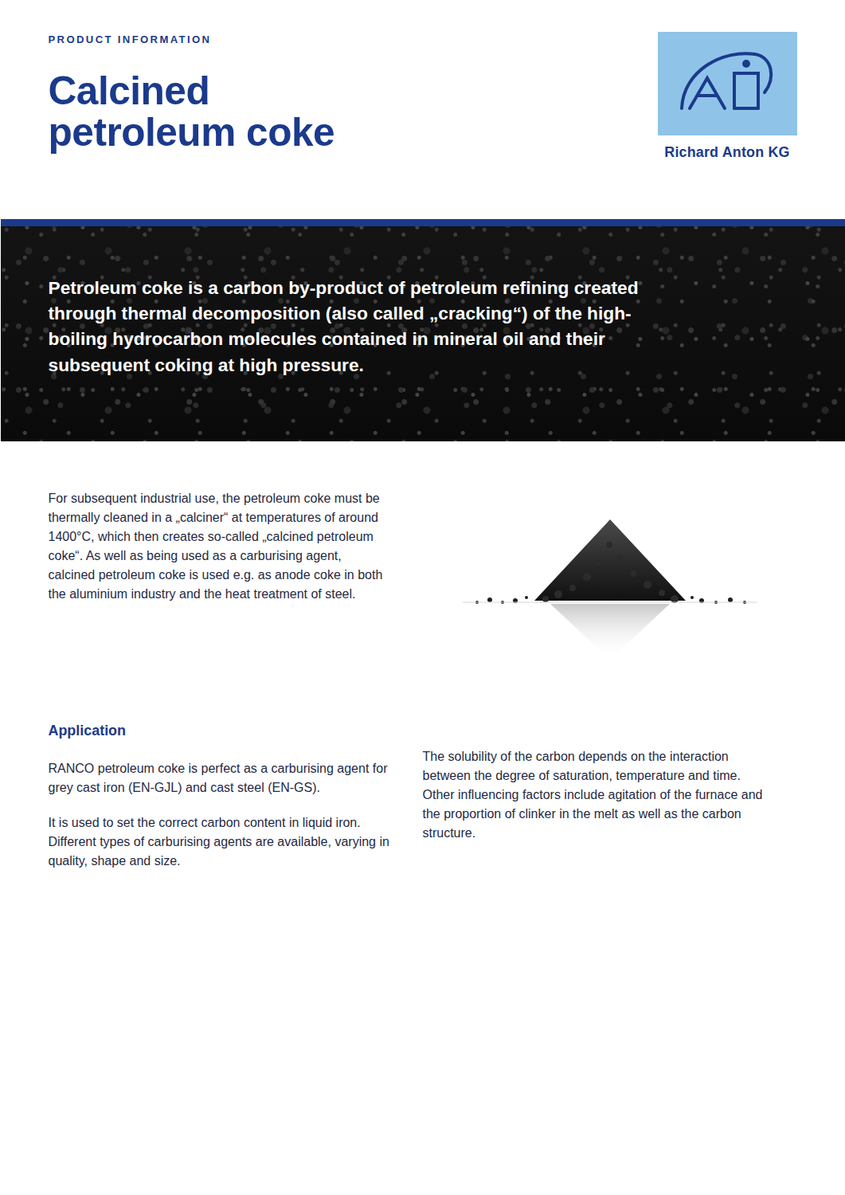Product Information
Calcined
petroleum coke
Richard Anton KG
Petroleum coke is a carbon by-product of petroleum refining created through thermal decomposition (also called „cracking“) of the high-boiling hydrocarbon molecules contained in mineral oil and their subsequent coking at high pressure.
For subsequent industrial use, the petroleum coke must be thermally cleaned in a „calciner“ at temperatures of around 1400°C, which then creates so-called „calcined petroleum coke“. As well as being used as a carburising agent, calcined petroleum coke is used e.g. as anode coke in both the aluminium industry and the heat treatment of steel.
Application
RANCO petroleum coke is perfect as a carburising agent for grey cast iron (EN-GJL) and cast steel (EN-GS).
It is used to set the correct carbon content in liquid iron. Different types of carburising agents are available, varying in quality, shape and size.
The solubility of the carbon depends on the interaction between the degree of saturation, temperature and time. Other influencing factors include agitation of the furnace and the proportion of clinker in the melt as well as the carbon structure.